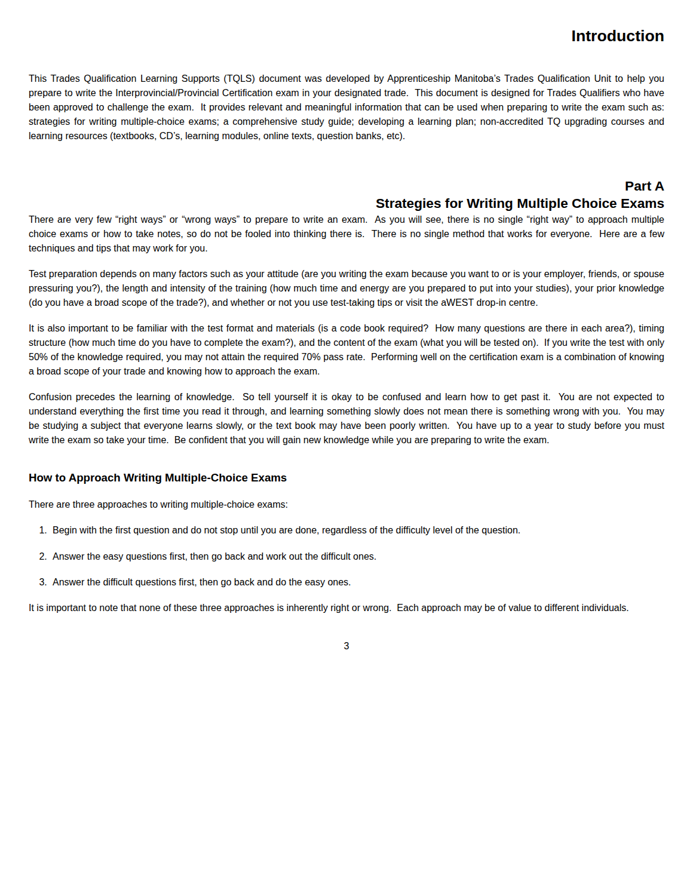Introduction
This Trades Qualification Learning Supports (TQLS) document was developed by Apprenticeship Manitoba’s Trades Qualification Unit to help you prepare to write the Interprovincial/Provincial Certification exam in your designated trade. This document is designed for Trades Qualifiers who have been approved to challenge the exam. It provides relevant and meaningful information that can be used when preparing to write the exam such as: strategies for writing multiple-choice exams; a comprehensive study guide; developing a learning plan; non-accredited TQ upgrading courses and learning resources (textbooks, CD’s, learning modules, online texts, question banks, etc).
Part A Strategies for Writing Multiple Choice Exams
There are very few “right ways” or “wrong ways” to prepare to write an exam. As you will see, there is no single “right way” to approach multiple choice exams or how to take notes, so do not be fooled into thinking there is. There is no single method that works for everyone. Here are a few techniques and tips that may work for you.
Test preparation depends on many factors such as your attitude (are you writing the exam because you want to or is your employer, friends, or spouse pressuring you?), the length and intensity of the training (how much time and energy are you prepared to put into your studies), your prior knowledge (do you have a broad scope of the trade?), and whether or not you use test-taking tips or visit the aWEST drop-in centre.
It is also important to be familiar with the test format and materials (is a code book required? How many questions are there in each area?), timing structure (how much time do you have to complete the exam?), and the content of the exam (what you will be tested on). If you write the test with only 50% of the knowledge required, you may not attain the required 70% pass rate. Performing well on the certification exam is a combination of knowing a broad scope of your trade and knowing how to approach the exam.
Confusion precedes the learning of knowledge. So tell yourself it is okay to be confused and learn how to get past it. You are not expected to understand everything the first time you read it through, and learning something slowly does not mean there is something wrong with you. You may be studying a subject that everyone learns slowly, or the text book may have been poorly written. You have up to a year to study before you must write the exam so take your time. Be confident that you will gain new knowledge while you are preparing to write the exam.
How to Approach Writing Multiple-Choice Exams
There are three approaches to writing multiple-choice exams:
Begin with the first question and do not stop until you are done, regardless of the difficulty level of the question.
Answer the easy questions first, then go back and work out the difficult ones.
Answer the difficult questions first, then go back and do the easy ones.
It is important to note that none of these three approaches is inherently right or wrong. Each approach may be of value to different individuals.
3